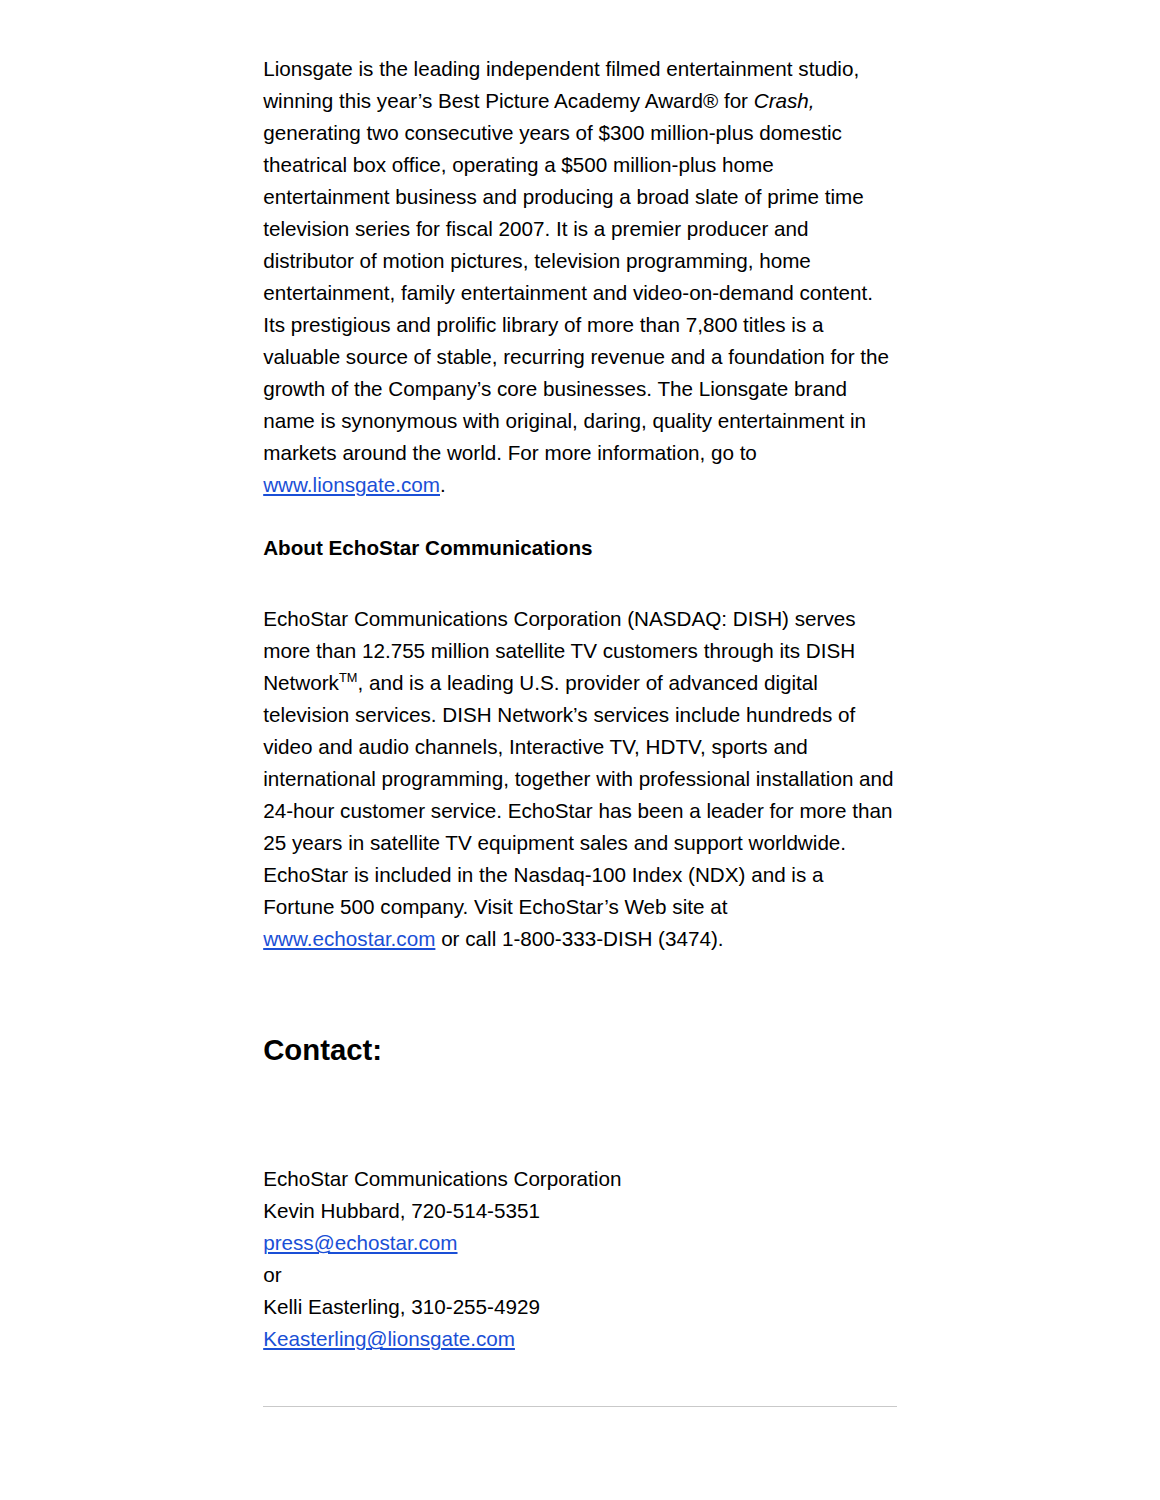Lionsgate is the leading independent filmed entertainment studio, winning this year’s Best Picture Academy Award® for Crash, generating two consecutive years of $300 million-plus domestic theatrical box office, operating a $500 million-plus home entertainment business and producing a broad slate of prime time television series for fiscal 2007. It is a premier producer and distributor of motion pictures, television programming, home entertainment, family entertainment and video-on-demand content. Its prestigious and prolific library of more than 7,800 titles is a valuable source of stable, recurring revenue and a foundation for the growth of the Company’s core businesses. The Lionsgate brand name is synonymous with original, daring, quality entertainment in markets around the world. For more information, go to www.lionsgate.com.
About EchoStar Communications
EchoStar Communications Corporation (NASDAQ: DISH) serves more than 12.755 million satellite TV customers through its DISH NetworkTM, and is a leading U.S. provider of advanced digital television services. DISH Network’s services include hundreds of video and audio channels, Interactive TV, HDTV, sports and international programming, together with professional installation and 24-hour customer service. EchoStar has been a leader for more than 25 years in satellite TV equipment sales and support worldwide. EchoStar is included in the Nasdaq-100 Index (NDX) and is a Fortune 500 company. Visit EchoStar’s Web site at www.echostar.com or call 1-800-333-DISH (3474).
Contact:
EchoStar Communications Corporation
Kevin Hubbard, 720-514-5351
press@echostar.com
or
Kelli Easterling, 310-255-4929
Keasterling@lionsgate.com